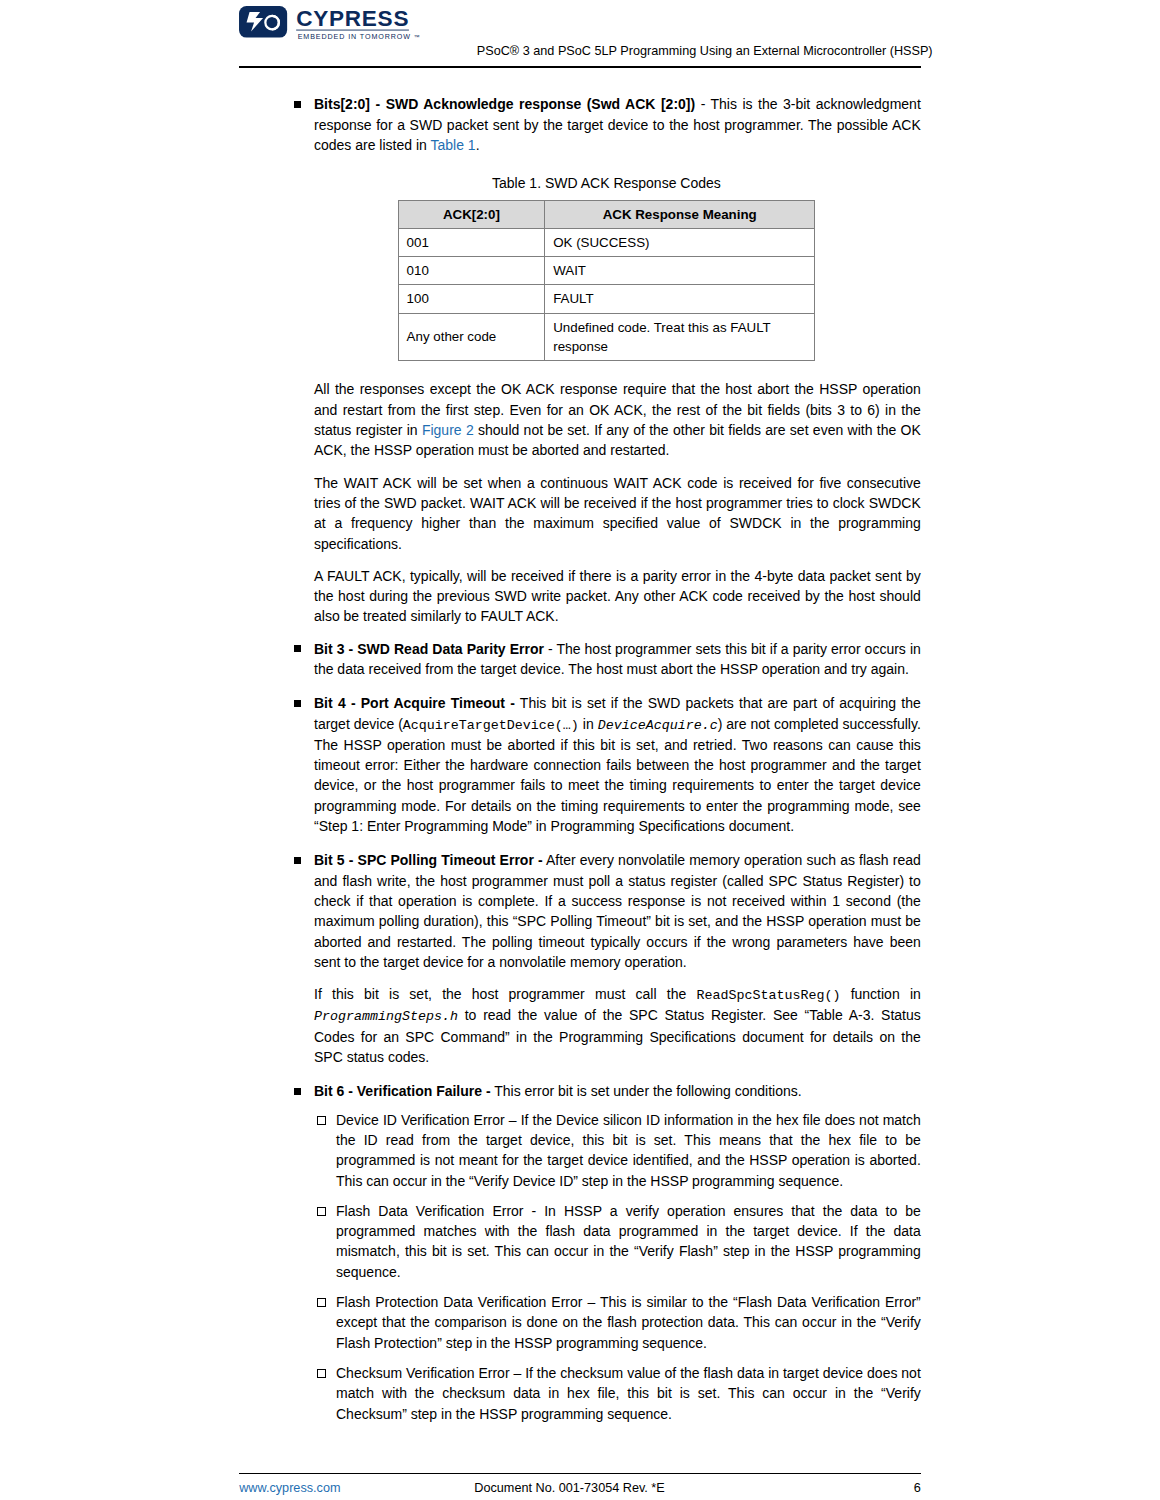CYPRESS EMBEDDED IN TOMORROW ™
PSoC® 3 and PSoC 5LP Programming Using an External Microcontroller (HSSP)
Bits[2:0] - SWD Acknowledge response (Swd ACK [2:0]) - This is the 3-bit acknowledgment response for a SWD packet sent by the target device to the host programmer. The possible ACK codes are listed in Table 1.
Table 1. SWD ACK Response Codes
| ACK[2:0] | ACK Response Meaning |
| --- | --- |
| 001 | OK (SUCCESS) |
| 010 | WAIT |
| 100 | FAULT |
| Any other code | Undefined code. Treat this as FAULT response |
All the responses except the OK ACK response require that the host abort the HSSP operation and restart from the first step. Even for an OK ACK, the rest of the bit fields (bits 3 to 6) in the status register in Figure 2 should not be set. If any of the other bit fields are set even with the OK ACK, the HSSP operation must be aborted and restarted.
The WAIT ACK will be set when a continuous WAIT ACK code is received for five consecutive tries of the SWD packet. WAIT ACK will be received if the host programmer tries to clock SWDCK at a frequency higher than the maximum specified value of SWDCK in the programming specifications.
A FAULT ACK, typically, will be received if there is a parity error in the 4-byte data packet sent by the host during the previous SWD write packet. Any other ACK code received by the host should also be treated similarly to FAULT ACK.
Bit 3 - SWD Read Data Parity Error - The host programmer sets this bit if a parity error occurs in the data received from the target device. The host must abort the HSSP operation and try again.
Bit 4 - Port Acquire Timeout - This bit is set if the SWD packets that are part of acquiring the target device (AcquireTargetDevice(…) in DeviceAcquire.c) are not completed successfully. The HSSP operation must be aborted if this bit is set, and retried. Two reasons can cause this timeout error: Either the hardware connection fails between the host programmer and the target device, or the host programmer fails to meet the timing requirements to enter the target device programming mode. For details on the timing requirements to enter the programming mode, see “Step 1: Enter Programming Mode” in Programming Specifications document.
Bit 5 - SPC Polling Timeout Error - After every nonvolatile memory operation such as flash read and flash write, the host programmer must poll a status register (called SPC Status Register) to check if that operation is complete. If a success response is not received within 1 second (the maximum polling duration), this “SPC Polling Timeout” bit is set, and the HSSP operation must be aborted and restarted. The polling timeout typically occurs if the wrong parameters have been sent to the target device for a nonvolatile memory operation.
If this bit is set, the host programmer must call the ReadSpcStatusReg() function in ProgrammingSteps.h to read the value of the SPC Status Register. See “Table A-3. Status Codes for an SPC Command” in the Programming Specifications document for details on the SPC status codes.
Bit 6 - Verification Failure - This error bit is set under the following conditions.
Device ID Verification Error – If the Device silicon ID information in the hex file does not match the ID read from the target device, this bit is set. This means that the hex file to be programmed is not meant for the target device identified, and the HSSP operation is aborted. This can occur in the “Verify Device ID” step in the HSSP programming sequence.
Flash Data Verification Error - In HSSP a verify operation ensures that the data to be programmed matches with the flash data programmed in the target device. If the data mismatch, this bit is set. This can occur in the “Verify Flash” step in the HSSP programming sequence.
Flash Protection Data Verification Error – This is similar to the “Flash Data Verification Error” except that the comparison is done on the flash protection data. This can occur in the “Verify Flash Protection” step in the HSSP programming sequence.
Checksum Verification Error – If the checksum value of the flash data in target device does not match with the checksum data in hex file, this bit is set. This can occur in the “Verify Checksum” step in the HSSP programming sequence.
www.cypress.com
Document No. 001-73054 Rev. *E
6